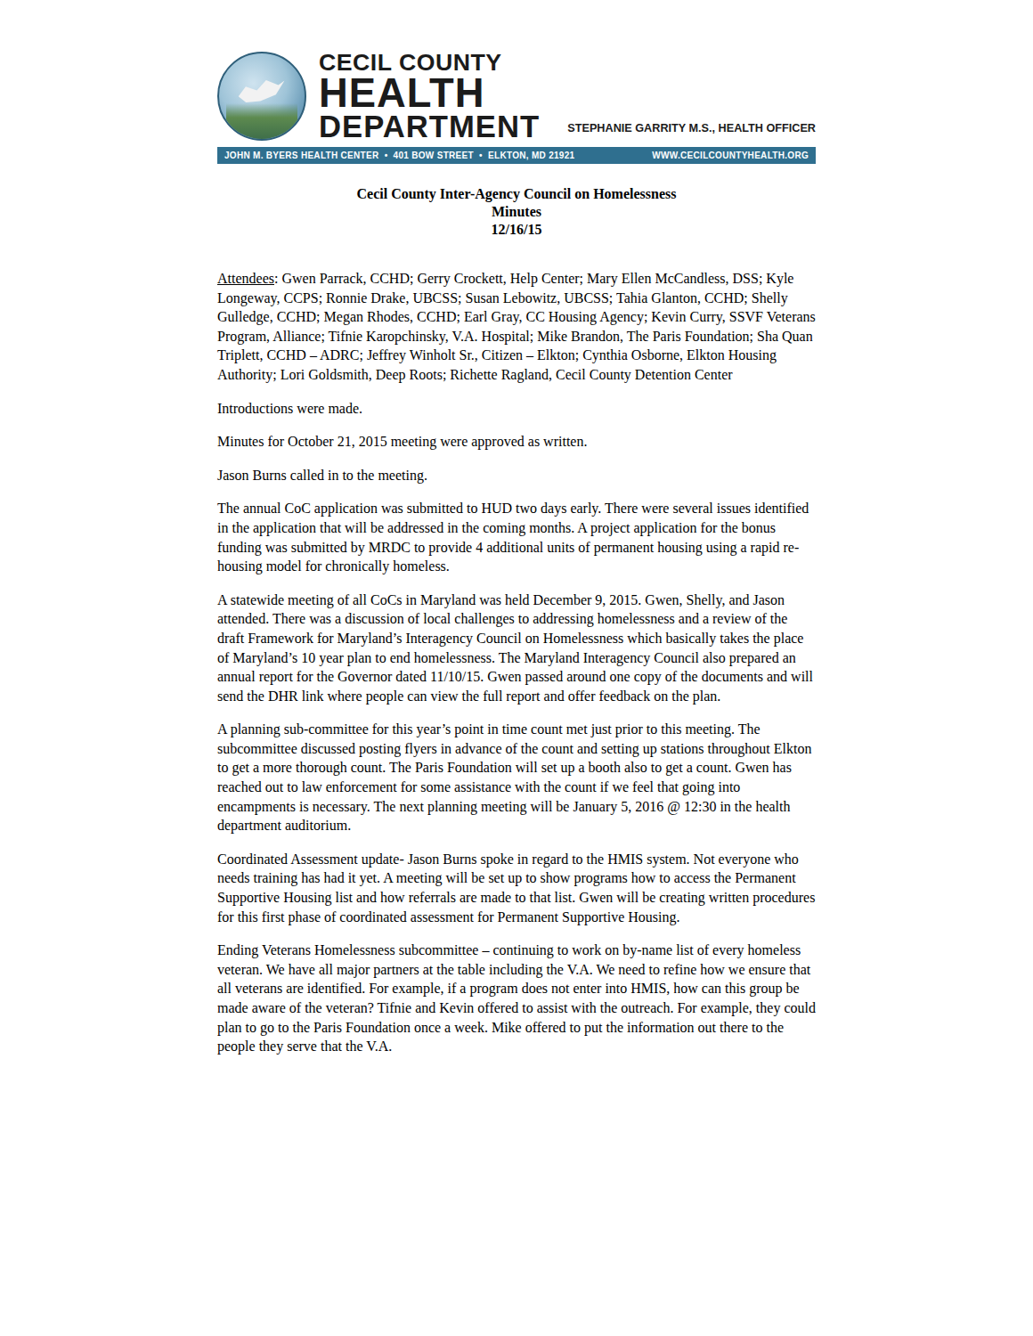CECIL COUNTY
HEALTH
DEPARTMENT
STEPHANIE GARRITY M.S., HEALTH OFFICER
JOHN M. BYERS HEALTH CENTER • 401 BOW STREET • ELKTON, MD 21921
WWW.CECILCOUNTYHEALTH.ORG
Cecil County Inter-Agency Council on Homelessness Minutes 12/16/15
Attendees: Gwen Parrack, CCHD; Gerry Crockett, Help Center; Mary Ellen McCandless, DSS; Kyle Longeway, CCPS; Ronnie Drake, UBCSS; Susan Lebowitz, UBCSS; Tahia Glanton, CCHD; Shelly Gulledge, CCHD; Megan Rhodes, CCHD; Earl Gray, CC Housing Agency; Kevin Curry, SSVF Veterans Program, Alliance; Tifnie Karopchinsky, V.A. Hospital; Mike Brandon, The Paris Foundation; Sha Quan Triplett, CCHD – ADRC; Jeffrey Winholt Sr., Citizen – Elkton; Cynthia Osborne, Elkton Housing Authority; Lori Goldsmith, Deep Roots; Richette Ragland, Cecil County Detention Center
Introductions were made.
Minutes for October 21, 2015 meeting were approved as written.
Jason Burns called in to the meeting.
The annual CoC application was submitted to HUD two days early. There were several issues identified in the application that will be addressed in the coming months. A project application for the bonus funding was submitted by MRDC to provide 4 additional units of permanent housing using a rapid re-housing model for chronically homeless.
A statewide meeting of all CoCs in Maryland was held December 9, 2015. Gwen, Shelly, and Jason attended. There was a discussion of local challenges to addressing homelessness and a review of the draft Framework for Maryland’s Interagency Council on Homelessness which basically takes the place of Maryland’s 10 year plan to end homelessness. The Maryland Interagency Council also prepared an annual report for the Governor dated 11/10/15. Gwen passed around one copy of the documents and will send the DHR link where people can view the full report and offer feedback on the plan.
A planning sub-committee for this year’s point in time count met just prior to this meeting. The subcommittee discussed posting flyers in advance of the count and setting up stations throughout Elkton to get a more thorough count. The Paris Foundation will set up a booth also to get a count. Gwen has reached out to law enforcement for some assistance with the count if we feel that going into encampments is necessary. The next planning meeting will be January 5, 2016 @ 12:30 in the health department auditorium.
Coordinated Assessment update- Jason Burns spoke in regard to the HMIS system. Not everyone who needs training has had it yet. A meeting will be set up to show programs how to access the Permanent Supportive Housing list and how referrals are made to that list. Gwen will be creating written procedures for this first phase of coordinated assessment for Permanent Supportive Housing.
Ending Veterans Homelessness subcommittee – continuing to work on by-name list of every homeless veteran. We have all major partners at the table including the V.A. We need to refine how we ensure that all veterans are identified. For example, if a program does not enter into HMIS, how can this group be made aware of the veteran? Tifnie and Kevin offered to assist with the outreach. For example, they could plan to go to the Paris Foundation once a week. Mike offered to put the information out there to the people they serve that the V.A.